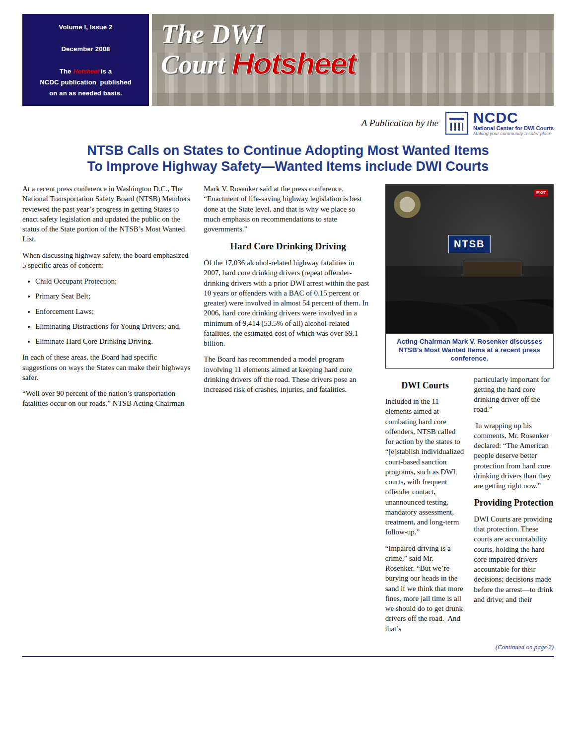Volume I, Issue 2
December 2008
The Hotsheet is a
NCDC publication published
on an as needed basis.
The DWI
Court Hotsheet
A Publication by the
NCDC
National Center for DWI Courts
Making your community a safer place
NTSB Calls on States to Continue Adopting Most Wanted Items
To Improve Highway Safety—Wanted Items include DWI Courts
At a recent press conference in Washington D.C., The National Transportation Safety Board (NTSB) Members reviewed the past year’s progress in getting States to enact safety legislation and updated the public on the status of the State portion of the NTSB’s Most Wanted List.
When discussing highway safety, the board emphasized 5 specific areas of concern:
Child Occupant Protection;
Primary Seat Belt;
Enforcement Laws;
Eliminating Distractions for Young Drivers; and,
Eliminate Hard Core Drinking Driving.
In each of these areas, the Board had specific suggestions on ways the States can make their highways safer.
“Well over 90 percent of the nation’s transportation fatalities occur on our roads,” NTSB Acting Chairman
Mark V. Rosenker said at the press conference. “Enactment of life-saving highway legislation is best done at the State level, and that is why we place so much emphasis on recommendations to state governments.”
Hard Core Drinking Driving
Of the 17,036 alcohol-related highway fatalities in 2007, hard core drinking drivers (repeat offender-drinking drivers with a prior DWI arrest within the past 10 years or offenders with a BAC of 0.15 percent or greater) were involved in almost 54 percent of them. In 2006, hard core drinking drivers were involved in a minimum of 9,414 (53.5% of all) alcohol-related fatalities, the estimated cost of which was over $9.1 billion.
The Board has recommended a model program involving 11 elements aimed at keeping hard core drinking drivers off the road. These drivers pose an increased risk of crashes, injuries, and fatalities.
EXIT
NTSB
Acting Chairman Mark V. Rosenker discusses NTSB’s Most Wanted Items at a recent press conference.
DWI Courts
Included in the 11 elements aimed at combating hard core offenders, NTSB called for action by the states to “[e]stablish individualized court-based sanction programs, such as DWI courts, with frequent offender contact, unannounced testing, mandatory assessment, treatment, and long-term follow-up.”
“Impaired driving is a crime,” said Mr. Rosenker. “But we’re burying our heads in the sand if we think that more fines, more jail time is all we should do to get drunk drivers off the road. And that’s
particularly important for getting the hard core drinking driver off the road.”
In wrapping up his comments, Mr. Rosenker declared: “The American people deserve better protection from hard core drinking drivers than they are getting right now.”
Providing Protection
DWI Courts are providing that protection. These courts are accountability courts, holding the hard core impaired drivers accountable for their decisions; decisions made before the arrest—to drink and drive; and their
(Continued on page 2)